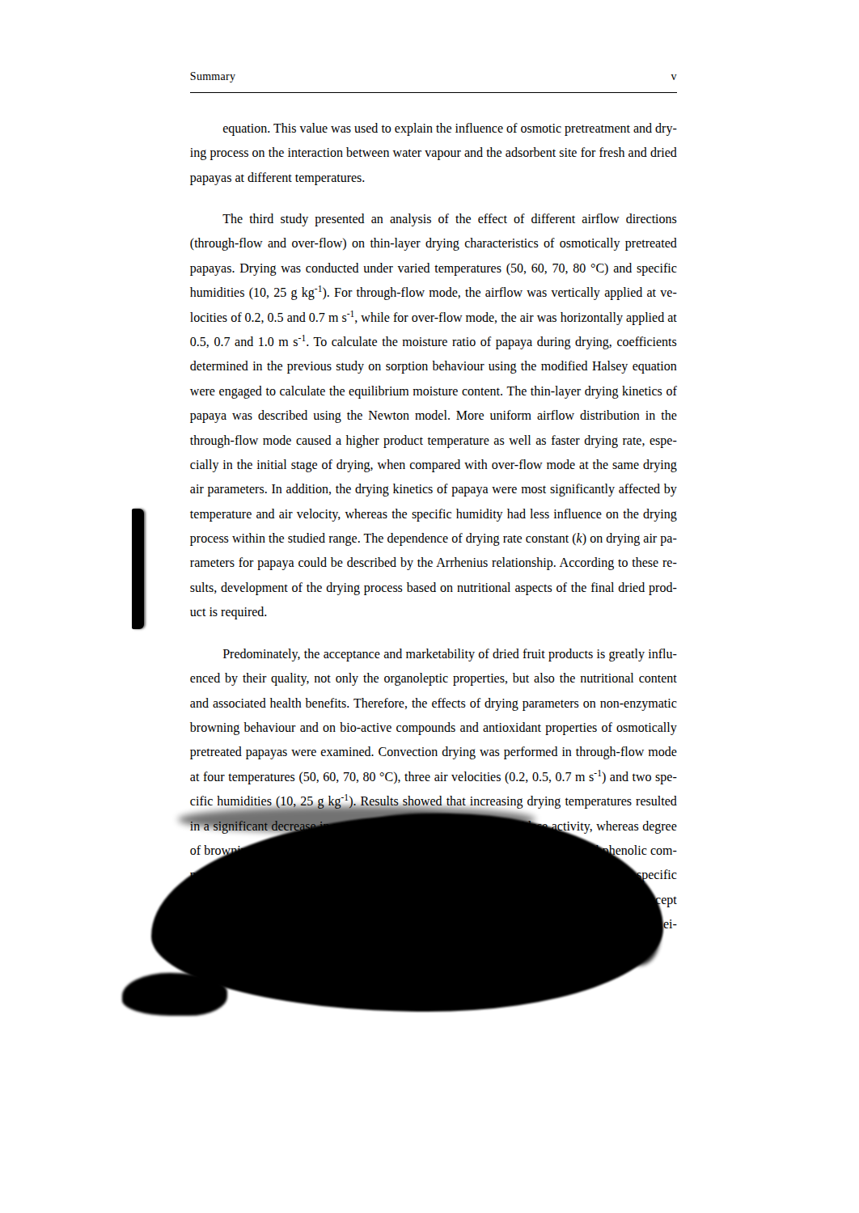Summary v
equation. This value was used to explain the influence of osmotic pretreatment and drying process on the interaction between water vapour and the adsorbent site for fresh and dried papayas at different temperatures.
The third study presented an analysis of the effect of different airflow directions (through-flow and over-flow) on thin-layer drying characteristics of osmotically pretreated papayas. Drying was conducted under varied temperatures (50, 60, 70, 80 °C) and specific humidities (10, 25 g kg-1). For through-flow mode, the airflow was vertically applied at velocities of 0.2, 0.5 and 0.7 m s-1, while for over-flow mode, the air was horizontally applied at 0.5, 0.7 and 1.0 m s-1. To calculate the moisture ratio of papaya during drying, coefficients determined in the previous study on sorption behaviour using the modified Halsey equation were engaged to calculate the equilibrium moisture content. The thin-layer drying kinetics of papaya was described using the Newton model. More uniform airflow distribution in the through-flow mode caused a higher product temperature as well as faster drying rate, especially in the initial stage of drying, when compared with over-flow mode at the same drying air parameters. In addition, the drying kinetics of papaya were most significantly affected by temperature and air velocity, whereas the specific humidity had less influence on the drying process within the studied range. The dependence of drying rate constant (k) on drying air parameters for papaya could be described by the Arrhenius relationship. According to these results, development of the drying process based on nutritional aspects of the final dried product is required.
Predominately, the acceptance and marketability of dried fruit products is greatly influenced by their quality, not only the organoleptic properties, but also the nutritional content and associated health benefits. Therefore, the effects of drying parameters on non-enzymatic browning behaviour and on bio-active compounds and antioxidant properties of osmotically pretreated papayas were examined. Convection drying was performed in through-flow mode at four temperatures (50, 60, 70, 80 °C), three air velocities (0.2, 0.5, 0.7 m s-1) and two specific humidities (10, 25 g kg-1). Results showed that increasing drying temperatures resulted in a significant decrease in moisture content and polyphenol oxidase activity, whereas degree of browning and Maillard reaction increased. The antioxidant activity and total phenolic compounds increased with temperature as well as with decreasing air velocity. However, specific humidity did not exhibit a main influence on these quality attributes of dried samples, except for total phenolic and carotenoid contents. Nevertheless, drying parameters were found to either decompose or conserve